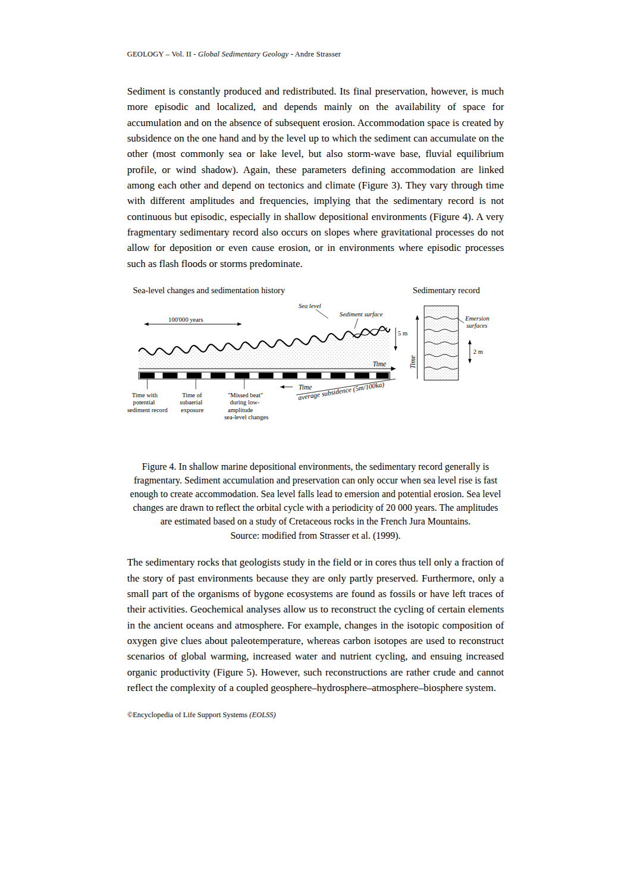GEOLOGY – Vol. II - Global Sedimentary Geology - Andre Strasser
Sediment is constantly produced and redistributed. Its final preservation, however, is much more episodic and localized, and depends mainly on the availability of space for accumulation and on the absence of subsequent erosion. Accommodation space is created by subsidence on the one hand and by the level up to which the sediment can accumulate on the other (most commonly sea or lake level, but also storm-wave base, fluvial equilibrium profile, or wind shadow). Again, these parameters defining accommodation are linked among each other and depend on tectonics and climate (Figure 3). They vary through time with different amplitudes and frequencies, implying that the sedimentary record is not continuous but episodic, especially in shallow depositional environments (Figure 4). A very fragmentary sedimentary record also occurs on slopes where gravitational processes do not allow for deposition or even cause erosion, or in environments where episodic processes such as flash floods or storms predominate.
Sea-level changes and sedimentation history Sedimentary record Sea level Sediment surface 100'000 years 5 m Time Time with potential sediment record Time of subaerial exposure "Missed beat" during low- amplitude sea-level changes Time average subsidence (5m/100ka) Time Emersion surfaces 2 m
Figure 4. In shallow marine depositional environments, the sedimentary record generally is fragmentary. Sediment accumulation and preservation can only occur when sea level rise is fast enough to create accommodation. Sea level falls lead to emersion and potential erosion. Sea level changes are drawn to reflect the orbital cycle with a periodicity of 20 000 years. The amplitudes are estimated based on a study of Cretaceous rocks in the French Jura Mountains. Source: modified from Strasser et al. (1999).
The sedimentary rocks that geologists study in the field or in cores thus tell only a fraction of the story of past environments because they are only partly preserved. Furthermore, only a small part of the organisms of bygone ecosystems are found as fossils or have left traces of their activities. Geochemical analyses allow us to reconstruct the cycling of certain elements in the ancient oceans and atmosphere. For example, changes in the isotopic composition of oxygen give clues about paleotemperature, whereas carbon isotopes are used to reconstruct scenarios of global warming, increased water and nutrient cycling, and ensuing increased organic productivity (Figure 5). However, such reconstructions are rather crude and cannot reflect the complexity of a coupled geosphere–hydrosphere–atmosphere–biosphere system.
©Encyclopedia of Life Support Systems (EOLSS)